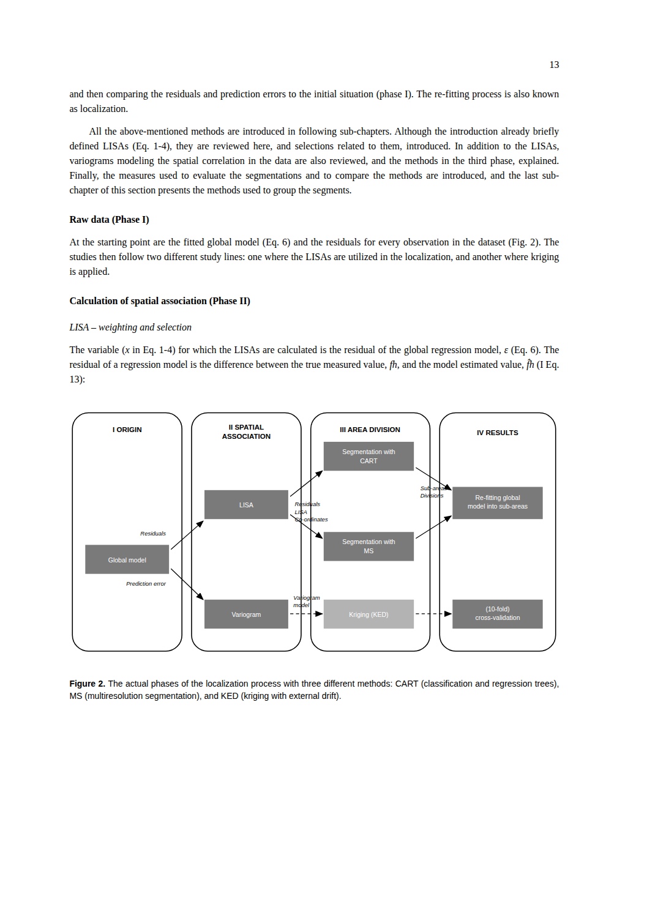13
and then comparing the residuals and prediction errors to the initial situation (phase I). The re-fitting process is also known as localization.
All the above-mentioned methods are introduced in following sub-chapters. Although the introduction already briefly defined LISAs (Eq. 1-4), they are reviewed here, and selections related to them, introduced. In addition to the LISAs, variograms modeling the spatial correlation in the data are also reviewed, and the methods in the third phase, explained. Finally, the measures used to evaluate the segmentations and to compare the methods are introduced, and the last sub-chapter of this section presents the methods used to group the segments.
Raw data (Phase I)
At the starting point are the fitted global model (Eq. 6) and the residuals for every observation in the dataset (Fig. 2). The studies then follow two different study lines: one where the LISAs are utilized in the localization, and another where kriging is applied.
Calculation of spatial association (Phase II)
LISA – weighting and selection
The variable (x in Eq. 1-4) for which the LISAs are calculated is the residual of the global regression model, ε (Eq. 6). The residual of a regression model is the difference between the true measured value, fh, and the model estimated value, f̂h (I Eq. 13):
I ORIGIN II SPATIAL ASSOCIATION III AREA DIVISION IV RESULTS Global model LISA Variogram Segmentation with CART Segmentation with MS Kriging (KED) Re-fitting global model into sub-areas (10-fold) cross-validation Residuals Prediction error Residuals LISA Co-ordinates Sub-areas Divisions Variogram model
Figure 2. The actual phases of the localization process with three different methods: CART (classification and regression trees), MS (multiresolution segmentation), and KED (kriging with external drift).